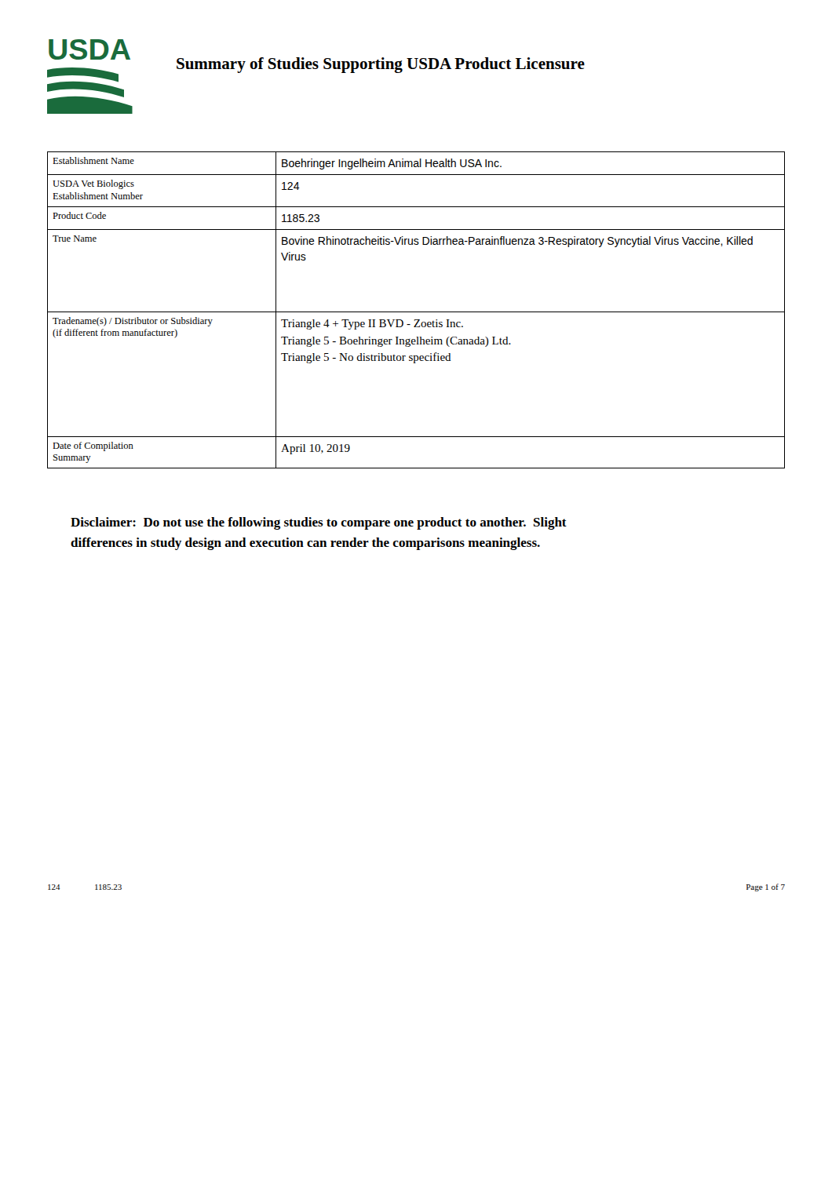USDA
Summary of Studies Supporting USDA Product Licensure
| Establishment Name | Boehringer Ingelheim Animal Health USA Inc. |
| USDA Vet Biologics Establishment Number | 124 |
| Product Code | 1185.23 |
| True Name | Bovine Rhinotracheitis-Virus Diarrhea-Parainfluenza 3-Respiratory Syncytial Virus Vaccine, Killed Virus |
| Tradename(s) / Distributor or Subsidiary (if different from manufacturer) | Triangle 4 + Type II BVD - Zoetis Inc. Triangle 5 - Boehringer Ingelheim (Canada) Ltd. Triangle 5 - No distributor specified |
| Date of Compilation Summary | April 10, 2019 |
Disclaimer: Do not use the following studies to compare one product to another. Slight differences in study design and execution can render the comparisons meaningless.
1241185.23
Page 1 of 7